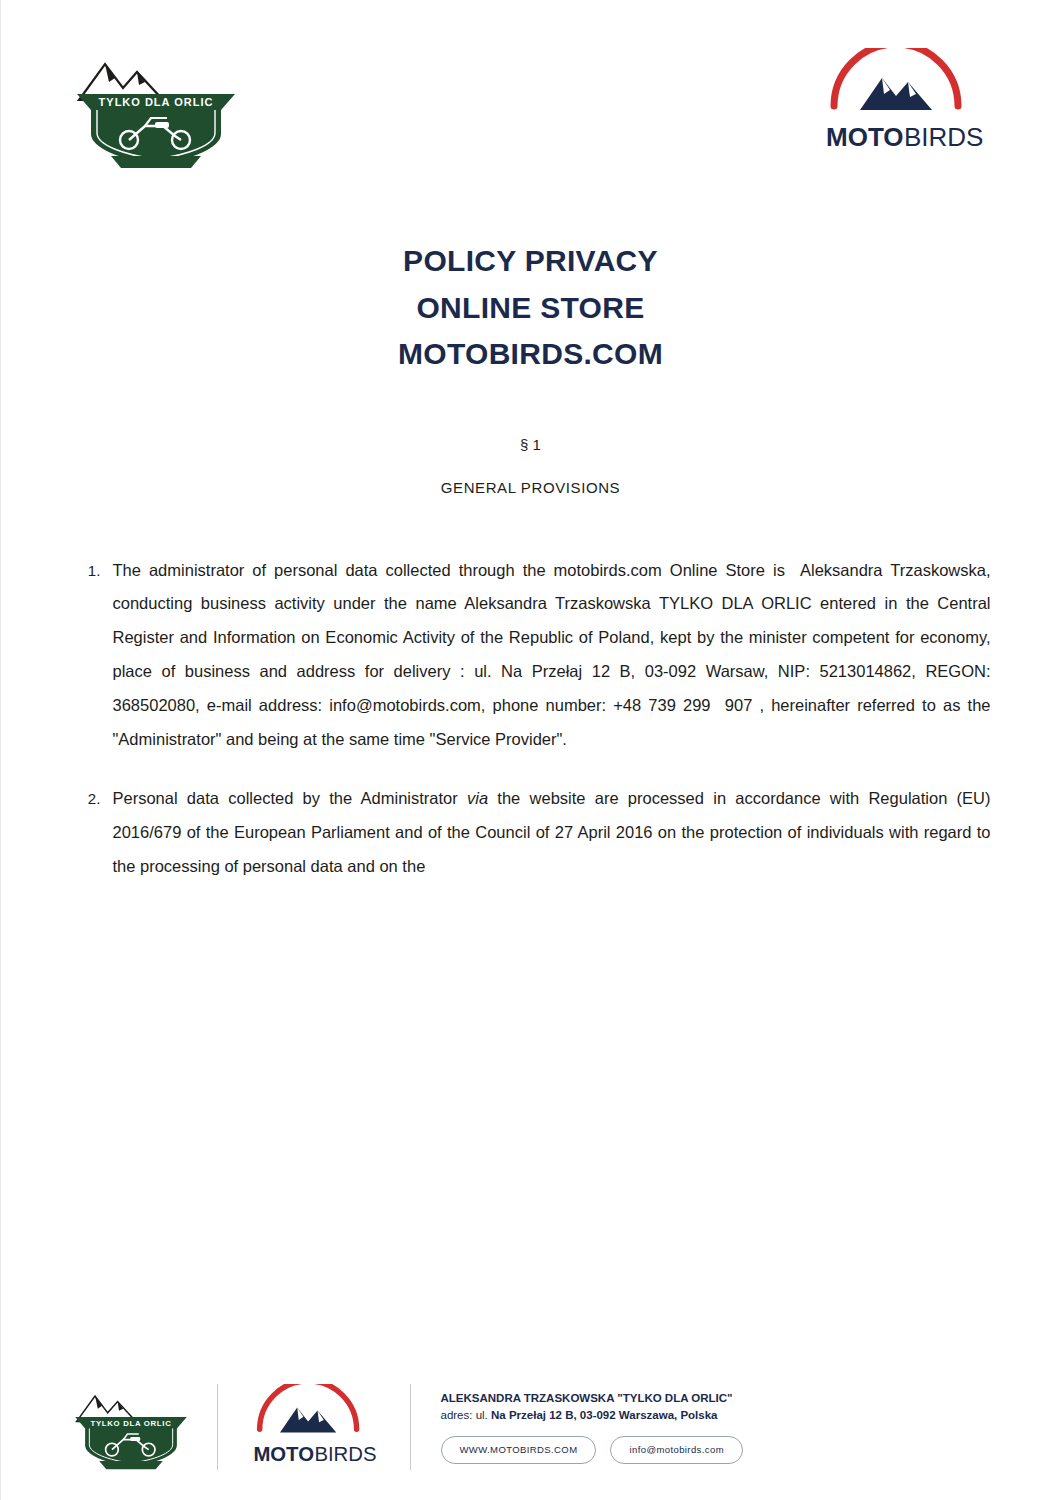TYLKO DLA ORLIC
MOTO BIRDS
Policy Privacy
Online Store
Motobirds.com
§ 1
General Provisions
The administrator of personal data collected through the motobirds.com Online Store is Aleksandra Trzaskowska, conducting business activity under the name Aleksandra Trzaskowska TYLKO DLA ORLIC entered in the Central Register and Information on Economic Activity of the Republic of Poland, kept by the minister competent for economy, place of business and address for delivery : ul. Na Przełaj 12 B, 03-092 Warsaw, NIP: 5213014862, REGON: 368502080, e-mail address: info@motobirds.com, phone number: +48 739 299 907 , hereinafter referred to as the "Administrator" and being at the same time "Service Provider".
Personal data collected by the Administrator via the website are processed in accordance with Regulation (EU) 2016/679 of the European Parliament and of the Council of 27 April 2016 on the protection of individuals with regard to the processing of personal data and on the
TYLKO DLA ORLIC
MOTO BIRDS
ALEKSANDRA TRZASKOWSKA "TYLKO DLA ORLIC"
adres: ul. Na Przełaj 12 B, 03-092 Warszawa, Polska
WWW.MOTOBIRDS.COM info@motobirds.com